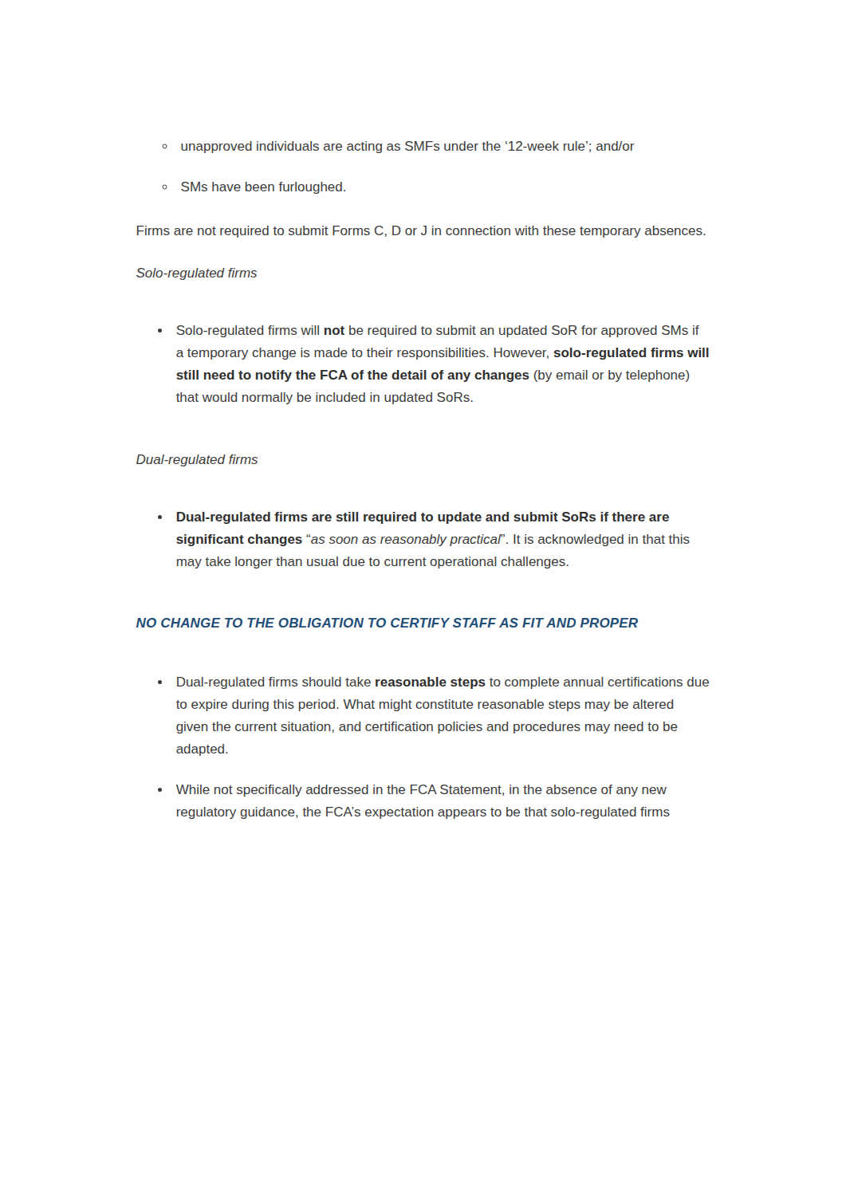unapproved individuals are acting as SMFs under the ‘12-week rule’; and/or
SMs have been furloughed.
Firms are not required to submit Forms C, D or J in connection with these temporary absences.
Solo-regulated firms
Solo-regulated firms will not be required to submit an updated SoR for approved SMs if a temporary change is made to their responsibilities. However, solo-regulated firms will still need to notify the FCA of the detail of any changes (by email or by telephone) that would normally be included in updated SoRs.
Dual-regulated firms
Dual-regulated firms are still required to update and submit SoRs if there are significant changes “as soon as reasonably practical”. It is acknowledged in that this may take longer than usual due to current operational challenges.
NO CHANGE TO THE OBLIGATION TO CERTIFY STAFF AS FIT AND PROPER
Dual-regulated firms should take reasonable steps to complete annual certifications due to expire during this period. What might constitute reasonable steps may be altered given the current situation, and certification policies and procedures may need to be adapted.
While not specifically addressed in the FCA Statement, in the absence of any new regulatory guidance, the FCA’s expectation appears to be that solo-regulated firms